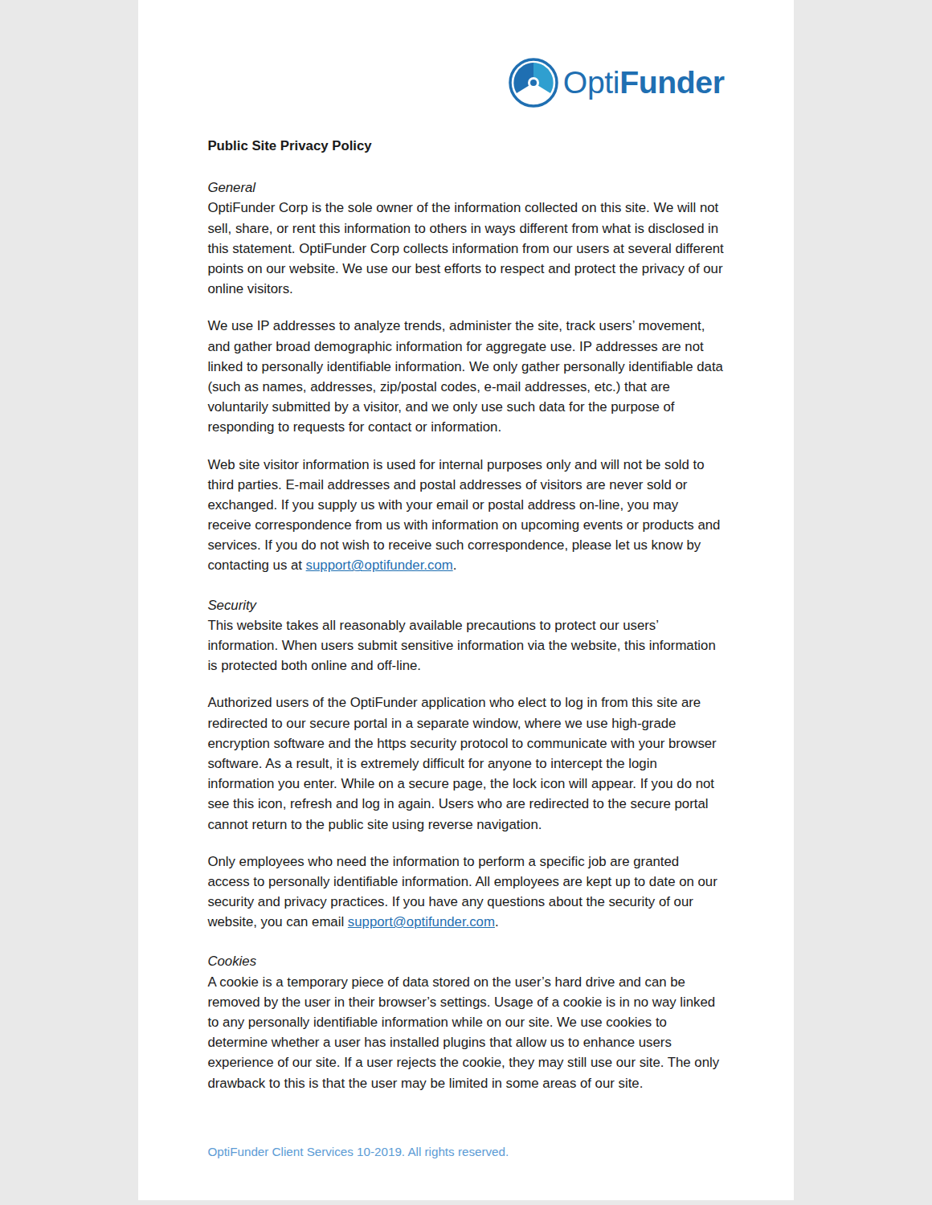Opti Funder
Public Site Privacy Policy
General
OptiFunder Corp is the sole owner of the information collected on this site. We will not sell, share, or rent this information to others in ways different from what is disclosed in this statement. OptiFunder Corp collects information from our users at several different points on our website. We use our best efforts to respect and protect the privacy of our online visitors.
We use IP addresses to analyze trends, administer the site, track users’ movement, and gather broad demographic information for aggregate use. IP addresses are not linked to personally identifiable information. We only gather personally identifiable data (such as names, addresses, zip/postal codes, e-mail addresses, etc.) that are voluntarily submitted by a visitor, and we only use such data for the purpose of responding to requests for contact or information.
Web site visitor information is used for internal purposes only and will not be sold to third parties. E-mail addresses and postal addresses of visitors are never sold or exchanged. If you supply us with your email or postal address on-line, you may receive correspondence from us with information on upcoming events or products and services. If you do not wish to receive such correspondence, please let us know by contacting us at support@optifunder.com.
Security
This website takes all reasonably available precautions to protect our users’ information. When users submit sensitive information via the website, this information is protected both online and off-line.
Authorized users of the OptiFunder application who elect to log in from this site are redirected to our secure portal in a separate window, where we use high-grade encryption software and the https security protocol to communicate with your browser software. As a result, it is extremely difficult for anyone to intercept the login information you enter. While on a secure page, the lock icon will appear. If you do not see this icon, refresh and log in again. Users who are redirected to the secure portal cannot return to the public site using reverse navigation.
Only employees who need the information to perform a specific job are granted access to personally identifiable information. All employees are kept up to date on our security and privacy practices. If you have any questions about the security of our website, you can email support@optifunder.com.
Cookies
A cookie is a temporary piece of data stored on the user’s hard drive and can be removed by the user in their browser’s settings. Usage of a cookie is in no way linked to any personally identifiable information while on our site. We use cookies to determine whether a user has installed plugins that allow us to enhance users experience of our site. If a user rejects the cookie, they may still use our site. The only drawback to this is that the user may be limited in some areas of our site.
OptiFunder Client Services 10-2019. All rights reserved.